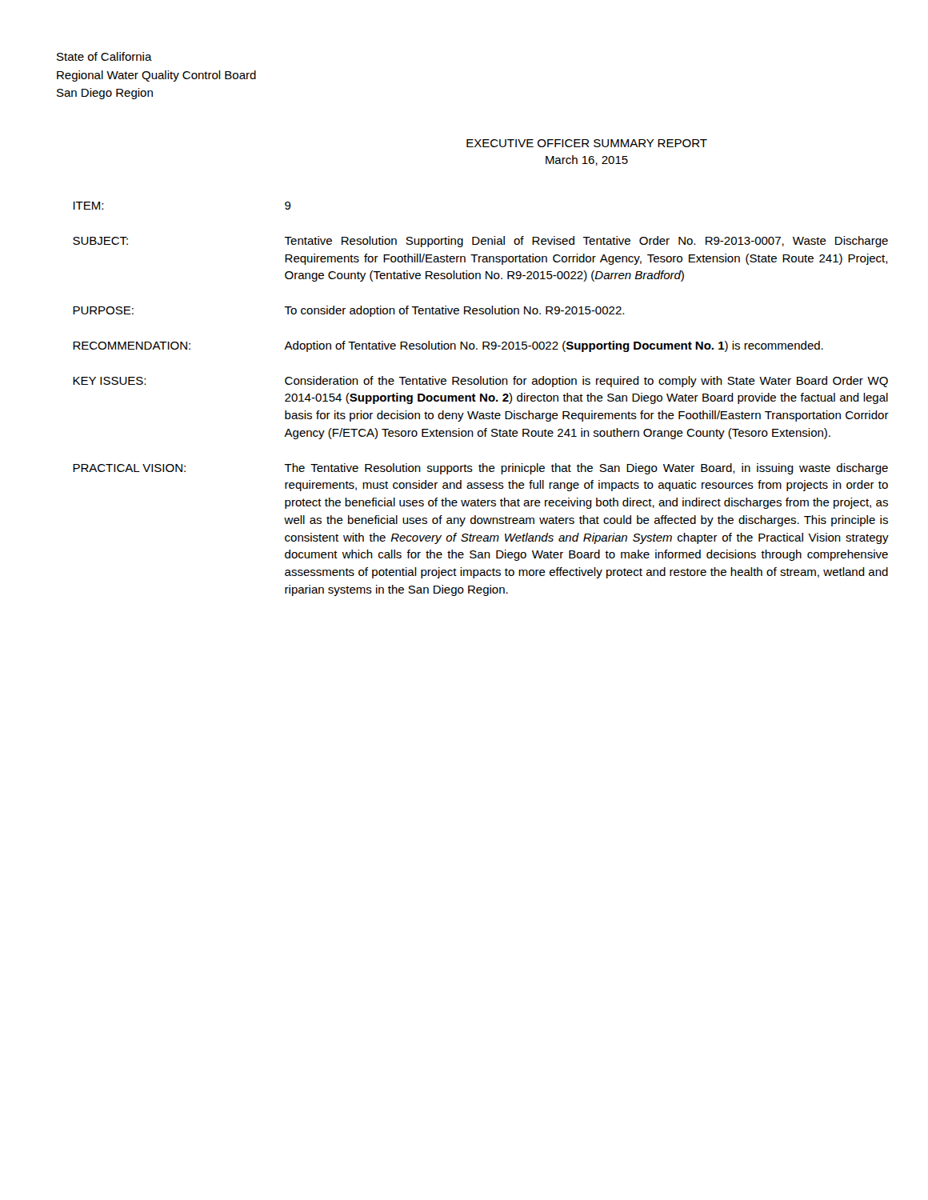State of California
Regional Water Quality Control Board
San Diego Region
EXECUTIVE OFFICER SUMMARY REPORT March 16, 2015
| ITEM: | 9 |
| SUBJECT: | Tentative Resolution Supporting Denial of Revised Tentative Order No. R9-2013-0007, Waste Discharge Requirements for Foothill/Eastern Transportation Corridor Agency, Tesoro Extension (State Route 241) Project, Orange County (Tentative Resolution No. R9-2015-0022) ( Darren Bradford ) |
| PURPOSE: | To consider adoption of Tentative Resolution No. R9-2015-0022. |
| RECOMMENDATION: | Adoption of Tentative Resolution No. R9-2015-0022 ( Supporting Document No. 1 ) is recommended. |
| KEY ISSUES: | Consideration of the Tentative Resolution for adoption is required to comply with State Water Board Order WQ 2014-0154 ( Supporting Document No. 2 ) directon that the San Diego Water Board provide the factual and legal basis for its prior decision to deny Waste Discharge Requirements for the Foothill/Eastern Transportation Corridor Agency (F/ETCA) Tesoro Extension of State Route 241 in southern Orange County (Tesoro Extension). |
| PRACTICAL VISION: | The Tentative Resolution supports the prinicple that the San Diego Water Board, in issuing waste discharge requirements, must consider and assess the full range of impacts to aquatic resources from projects in order to protect the beneficial uses of the waters that are receiving both direct, and indirect discharges from the project, as well as the beneficial uses of any downstream waters that could be affected by the discharges. This principle is consistent with the Recovery of Stream Wetlands and Riparian System chapter of the Practical Vision strategy document which calls for the the San Diego Water Board to make informed decisions through comprehensive assessments of potential project impacts to more effectively protect and restore the health of stream, wetland and riparian systems in the San Diego Region. |